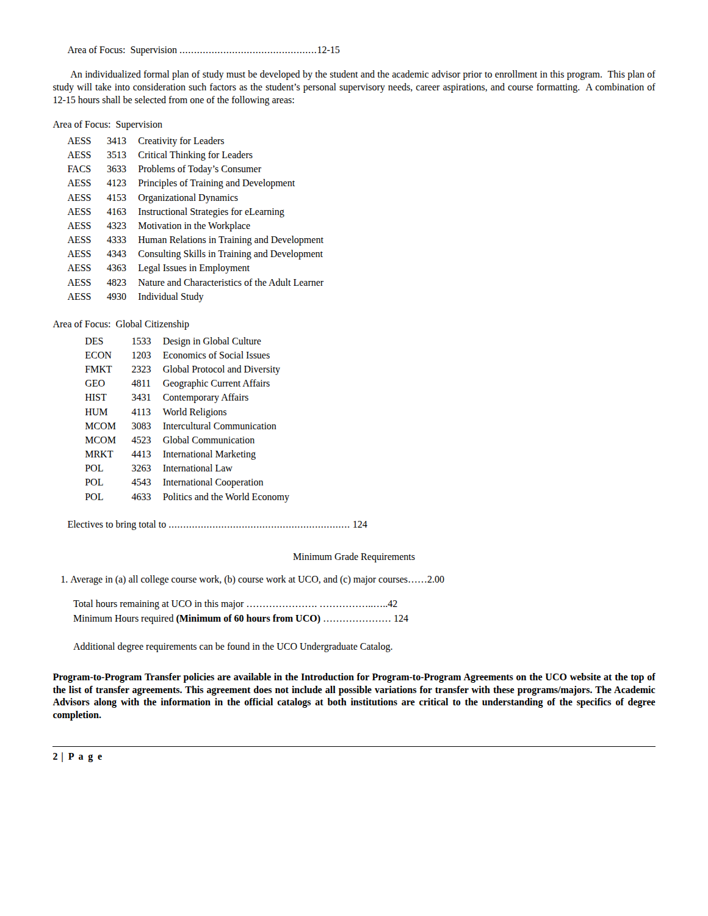Area of Focus: Supervision ............................................... 12-15
An individualized formal plan of study must be developed by the student and the academic advisor prior to enrollment in this program. This plan of study will take into consideration such factors as the student’s personal supervisory needs, career aspirations, and course formatting. A combination of 12-15 hours shall be selected from one of the following areas:
Area of Focus: Supervision
| AESS | 3413 | Creativity for Leaders |
| AESS | 3513 | Critical Thinking for Leaders |
| FACS | 3633 | Problems of Today’s Consumer |
| AESS | 4123 | Principles of Training and Development |
| AESS | 4153 | Organizational Dynamics |
| AESS | 4163 | Instructional Strategies for eLearning |
| AESS | 4323 | Motivation in the Workplace |
| AESS | 4333 | Human Relations in Training and Development |
| AESS | 4343 | Consulting Skills in Training and Development |
| AESS | 4363 | Legal Issues in Employment |
| AESS | 4823 | Nature and Characteristics of the Adult Learner |
| AESS | 4930 | Individual Study |
Area of Focus: Global Citizenship
| DES | 1533 | Design in Global Culture |
| ECON | 1203 | Economics of Social Issues |
| FMKT | 2323 | Global Protocol and Diversity |
| GEO | 4811 | Geographic Current Affairs |
| HIST | 3431 | Contemporary Affairs |
| HUM | 4113 | World Religions |
| MCOM | 3083 | Intercultural Communication |
| MCOM | 4523 | Global Communication |
| MRKT | 4413 | International Marketing |
| POL | 3263 | International Law |
| POL | 4543 | International Cooperation |
| POL | 4633 | Politics and the World Economy |
Electives to bring total to .............................................................. 124
Minimum Grade Requirements
Average in (a) all college course work, (b) course work at UCO, and (c) major courses……2.00
Total hours remaining at UCO in this major …………………. ……………..…..42
Minimum Hours required (Minimum of 60 hours from UCO) ………………… 124
Additional degree requirements can be found in the UCO Undergraduate Catalog.
Program-to-Program Transfer policies are available in the Introduction for Program-to-Program Agreements on the UCO website at the top of the list of transfer agreements. This agreement does not include all possible variations for transfer with these programs/majors. The Academic Advisors along with the information in the official catalogs at both institutions are critical to the understanding of the specifics of degree completion.
2 | P a g e